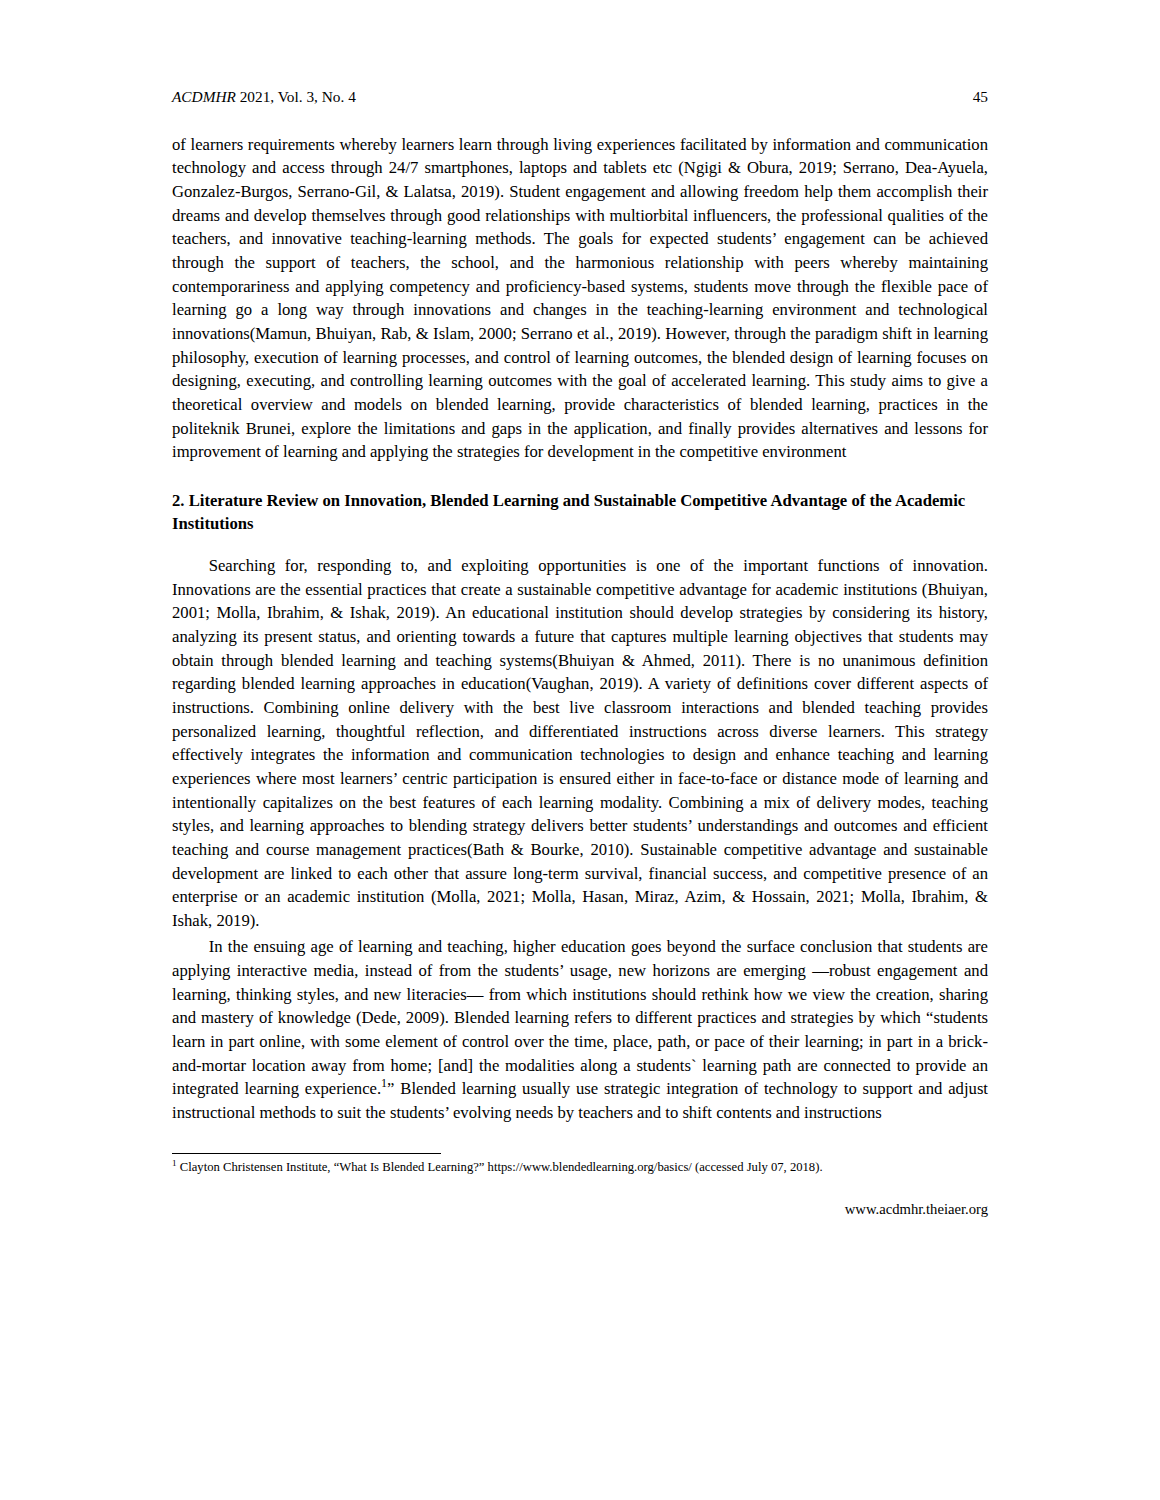ACDMHR 2021, Vol. 3, No. 4 45
of learners requirements whereby learners learn through living experiences facilitated by information and communication technology and access through 24/7 smartphones, laptops and tablets etc (Ngigi & Obura, 2019; Serrano, Dea-Ayuela, Gonzalez-Burgos, Serrano-Gil, & Lalatsa, 2019). Student engagement and allowing freedom help them accomplish their dreams and develop themselves through good relationships with multiorbital influencers, the professional qualities of the teachers, and innovative teaching-learning methods. The goals for expected students’ engagement can be achieved through the support of teachers, the school, and the harmonious relationship with peers whereby maintaining contemporariness and applying competency and proficiency-based systems, students move through the flexible pace of learning go a long way through innovations and changes in the teaching-learning environment and technological innovations(Mamun, Bhuiyan, Rab, & Islam, 2000; Serrano et al., 2019). However, through the paradigm shift in learning philosophy, execution of learning processes, and control of learning outcomes, the blended design of learning focuses on designing, executing, and controlling learning outcomes with the goal of accelerated learning. This study aims to give a theoretical overview and models on blended learning, provide characteristics of blended learning, practices in the politeknik Brunei, explore the limitations and gaps in the application, and finally provides alternatives and lessons for improvement of learning and applying the strategies for development in the competitive environment
2. Literature Review on Innovation, Blended Learning and Sustainable Competitive Advantage of the Academic Institutions
Searching for, responding to, and exploiting opportunities is one of the important functions of innovation. Innovations are the essential practices that create a sustainable competitive advantage for academic institutions (Bhuiyan, 2001; Molla, Ibrahim, & Ishak, 2019). An educational institution should develop strategies by considering its history, analyzing its present status, and orienting towards a future that captures multiple learning objectives that students may obtain through blended learning and teaching systems(Bhuiyan & Ahmed, 2011). There is no unanimous definition regarding blended learning approaches in education(Vaughan, 2019). A variety of definitions cover different aspects of instructions. Combining online delivery with the best live classroom interactions and blended teaching provides personalized learning, thoughtful reflection, and differentiated instructions across diverse learners. This strategy effectively integrates the information and communication technologies to design and enhance teaching and learning experiences where most learners’ centric participation is ensured either in face-to-face or distance mode of learning and intentionally capitalizes on the best features of each learning modality. Combining a mix of delivery modes, teaching styles, and learning approaches to blending strategy delivers better students’ understandings and outcomes and efficient teaching and course management practices(Bath & Bourke, 2010). Sustainable competitive advantage and sustainable development are linked to each other that assure long-term survival, financial success, and competitive presence of an enterprise or an academic institution (Molla, 2021; Molla, Hasan, Miraz, Azim, & Hossain, 2021; Molla, Ibrahim, & Ishak, 2019).
In the ensuing age of learning and teaching, higher education goes beyond the surface conclusion that students are applying interactive media, instead of from the students’ usage, new horizons are emerging —robust engagement and learning, thinking styles, and new literacies— from which institutions should rethink how we view the creation, sharing and mastery of knowledge (Dede, 2009). Blended learning refers to different practices and strategies by which “students learn in part online, with some element of control over the time, place, path, or pace of their learning; in part in a brick-and-mortar location away from home; [and] the modalities along a students` learning path are connected to provide an integrated learning experience.1” Blended learning usually use strategic integration of technology to support and adjust instructional methods to suit the students’ evolving needs by teachers and to shift contents and instructions
1 Clayton Christensen Institute, “What Is Blended Learning?” https://www.blendedlearning.org/basics/ (accessed July 07, 2018).
www.acdmhr.theiaer.org